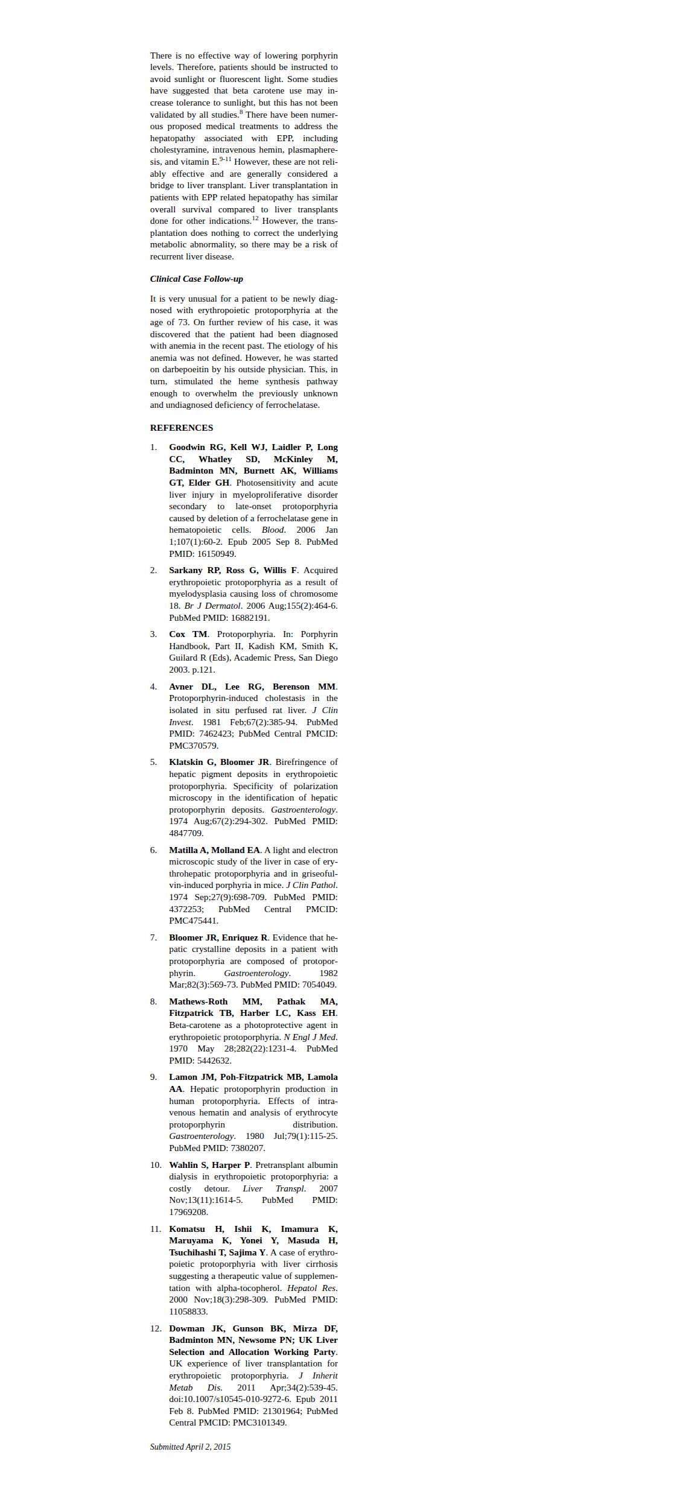There is no effective way of lowering porphyrin levels. Therefore, patients should be instructed to avoid sunlight or fluorescent light. Some studies have suggested that beta carotene use may increase tolerance to sunlight, but this has not been validated by all studies.8 There have been numerous proposed medical treatments to address the hepatopathy associated with EPP, including cholestyramine, intravenous hemin, plasmapheresis, and vitamin E.9-11 However, these are not reliably effective and are generally considered a bridge to liver transplant. Liver transplantation in patients with EPP related hepatopathy has similar overall survival compared to liver transplants done for other indications.12 However, the transplantation does nothing to correct the underlying metabolic abnormality, so there may be a risk of recurrent liver disease.
Clinical Case Follow-up
It is very unusual for a patient to be newly diagnosed with erythropoietic protoporphyria at the age of 73. On further review of his case, it was discovered that the patient had been diagnosed with anemia in the recent past. The etiology of his anemia was not defined. However, he was started on darbepoeitin by his outside physician. This, in turn, stimulated the heme synthesis pathway enough to overwhelm the previously unknown and undiagnosed deficiency of ferrochelatase.
REFERENCES
Goodwin RG, Kell WJ, Laidler P, Long CC, Whatley SD, McKinley M, Badminton MN, Burnett AK, Williams GT, Elder GH. Photosensitivity and acute liver injury in myeloproliferative disorder secondary to late-onset protoporphyria caused by deletion of a ferrochelatase gene in hematopoietic cells. Blood. 2006 Jan 1;107(1):60-2. Epub 2005 Sep 8. PubMed PMID: 16150949.
Sarkany RP, Ross G, Willis F. Acquired erythropoietic protoporphyria as a result of myelodysplasia causing loss of chromosome 18. Br J Dermatol. 2006 Aug;155(2):464-6. PubMed PMID: 16882191.
Cox TM. Protoporphyria. In: Porphyrin Handbook, Part II, Kadish KM, Smith K, Guilard R (Eds), Academic Press, San Diego 2003. p.121.
Avner DL, Lee RG, Berenson MM. Protoporphyrin-induced cholestasis in the isolated in situ perfused rat liver. J Clin Invest. 1981 Feb;67(2):385-94. PubMed PMID: 7462423; PubMed Central PMCID: PMC370579.
Klatskin G, Bloomer JR. Birefringence of hepatic pigment deposits in erythropoietic protoporphyria. Specificity of polarization microscopy in the identification of hepatic protoporphyrin deposits. Gastroenterology. 1974 Aug;67(2):294-302. PubMed PMID: 4847709.
Matilla A, Molland EA. A light and electron microscopic study of the liver in case of erythrohepatic protoporphyria and in griseofulvin-induced porphyria in mice. J Clin Pathol. 1974 Sep;27(9):698-709. PubMed PMID: 4372253; PubMed Central PMCID: PMC475441.
Bloomer JR, Enriquez R. Evidence that hepatic crystalline deposits in a patient with protoporphyria are composed of protoporphyrin. Gastroenterology. 1982 Mar;82(3):569-73. PubMed PMID: 7054049.
Mathews-Roth MM, Pathak MA, Fitzpatrick TB, Harber LC, Kass EH. Beta-carotene as a photoprotective agent in erythropoietic protoporphyria. N Engl J Med. 1970 May 28;282(22):1231-4. PubMed PMID: 5442632.
Lamon JM, Poh-Fitzpatrick MB, Lamola AA. Hepatic protoporphyrin production in human protoporphyria. Effects of intravenous hematin and analysis of erythrocyte protoporphyrin distribution. Gastroenterology. 1980 Jul;79(1):115-25. PubMed PMID: 7380207.
Wahlin S, Harper P. Pretransplant albumin dialysis in erythropoietic protoporphyria: a costly detour. Liver Transpl. 2007 Nov;13(11):1614-5. PubMed PMID: 17969208.
Komatsu H, Ishii K, Imamura K, Maruyama K, Yonei Y, Masuda H, Tsuchihashi T, Sajima Y. A case of erythropoietic protoporphyria with liver cirrhosis suggesting a therapeutic value of supplementation with alpha-tocopherol. Hepatol Res. 2000 Nov;18(3):298-309. PubMed PMID: 11058833.
Dowman JK, Gunson BK, Mirza DF, Badminton MN, Newsome PN; UK Liver Selection and Allocation Working Party. UK experience of liver transplantation for erythropoietic protoporphyria. J Inherit Metab Dis. 2011 Apr;34(2):539-45. doi:10.1007/s10545-010-9272-6. Epub 2011 Feb 8. PubMed PMID: 21301964; PubMed Central PMCID: PMC3101349.
Submitted April 2, 2015